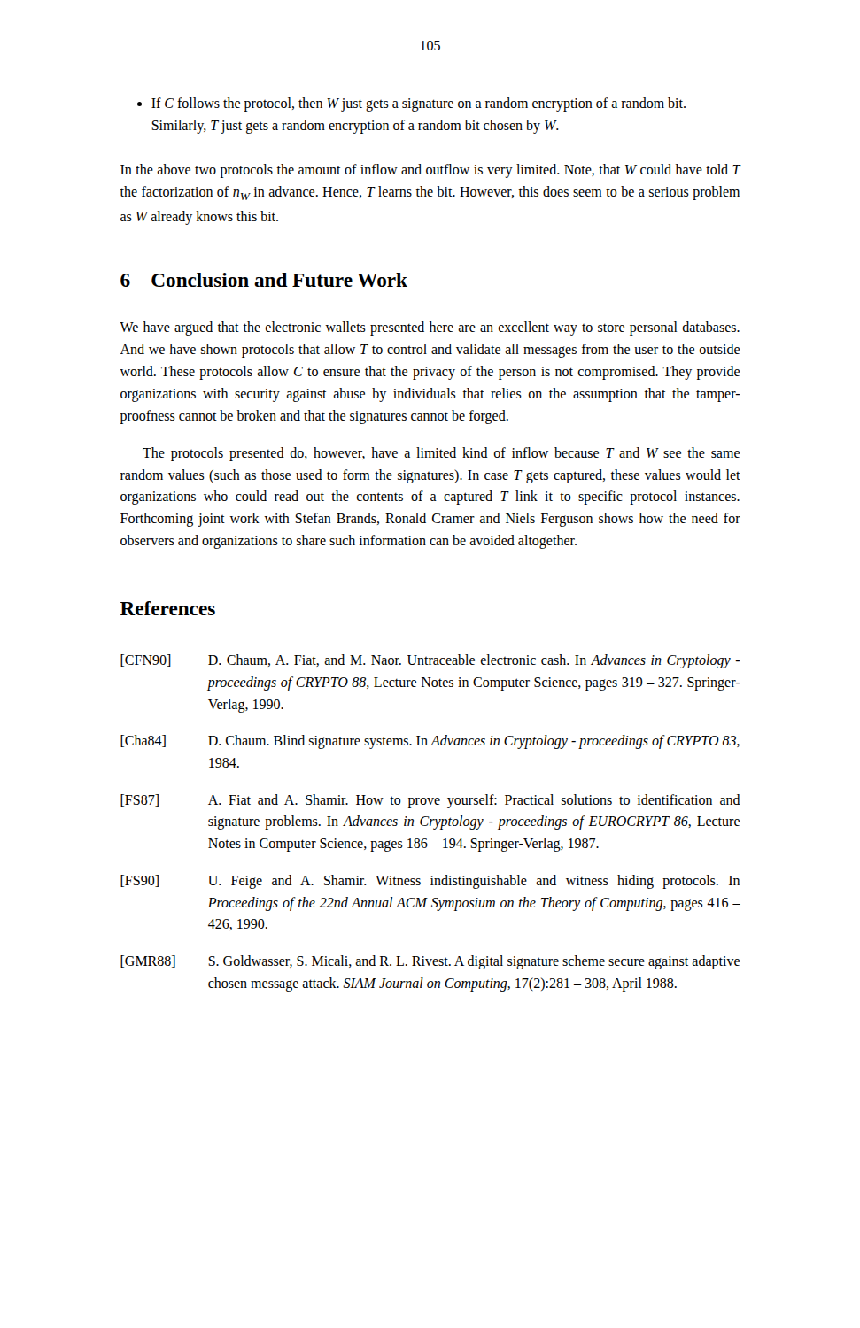105
If C follows the protocol, then W just gets a signature on a random encryption of a random bit. Similarly, T just gets a random encryption of a random bit chosen by W.
In the above two protocols the amount of inflow and outflow is very limited. Note, that W could have told T the factorization of nW in advance. Hence, T learns the bit. However, this does seem to be a serious problem as W already knows this bit.
6 Conclusion and Future Work
We have argued that the electronic wallets presented here are an excellent way to store personal databases. And we have shown protocols that allow T to control and validate all messages from the user to the outside world. These protocols allow C to ensure that the privacy of the person is not compromised. They provide organizations with security against abuse by individuals that relies on the assumption that the tamper-proofness cannot be broken and that the signatures cannot be forged.
The protocols presented do, however, have a limited kind of inflow because T and W see the same random values (such as those used to form the signatures). In case T gets captured, these values would let organizations who could read out the contents of a captured T link it to specific protocol instances. Forthcoming joint work with Stefan Brands, Ronald Cramer and Niels Ferguson shows how the need for observers and organizations to share such information can be avoided altogether.
References
[CFN90]
D. Chaum, A. Fiat, and M. Naor. Untraceable electronic cash. In Advances in Cryptology - proceedings of CRYPTO 88, Lecture Notes in Computer Science, pages 319 – 327. Springer-Verlag, 1990.
[Cha84]
D. Chaum. Blind signature systems. In Advances in Cryptology - proceedings of CRYPTO 83, 1984.
[FS87]
A. Fiat and A. Shamir. How to prove yourself: Practical solutions to identification and signature problems. In Advances in Cryptology - proceedings of EUROCRYPT 86, Lecture Notes in Computer Science, pages 186 – 194. Springer-Verlag, 1987.
[FS90]
U. Feige and A. Shamir. Witness indistinguishable and witness hiding protocols. In Proceedings of the 22nd Annual ACM Symposium on the Theory of Computing, pages 416 – 426, 1990.
[GMR88]
S. Goldwasser, S. Micali, and R. L. Rivest. A digital signature scheme secure against adaptive chosen message attack. SIAM Journal on Computing, 17(2):281 – 308, April 1988.